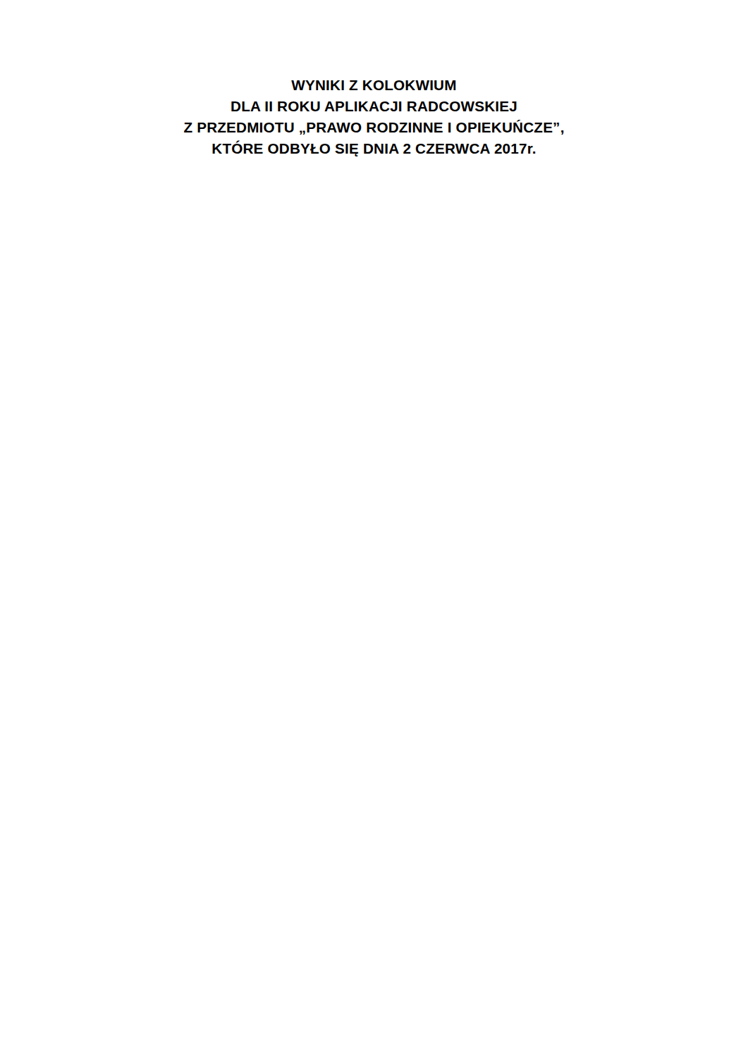WYNIKI Z KOLOKWIUM DLA II ROKU APLIKACJI RADCOWSKIEJ Z PRZEDMIOTU „PRAWO RODZINNE I OPIEKUŃCZE”, KTÓRE ODBYŁO SIĘ DNIA 2 CZERWCA 2017r.